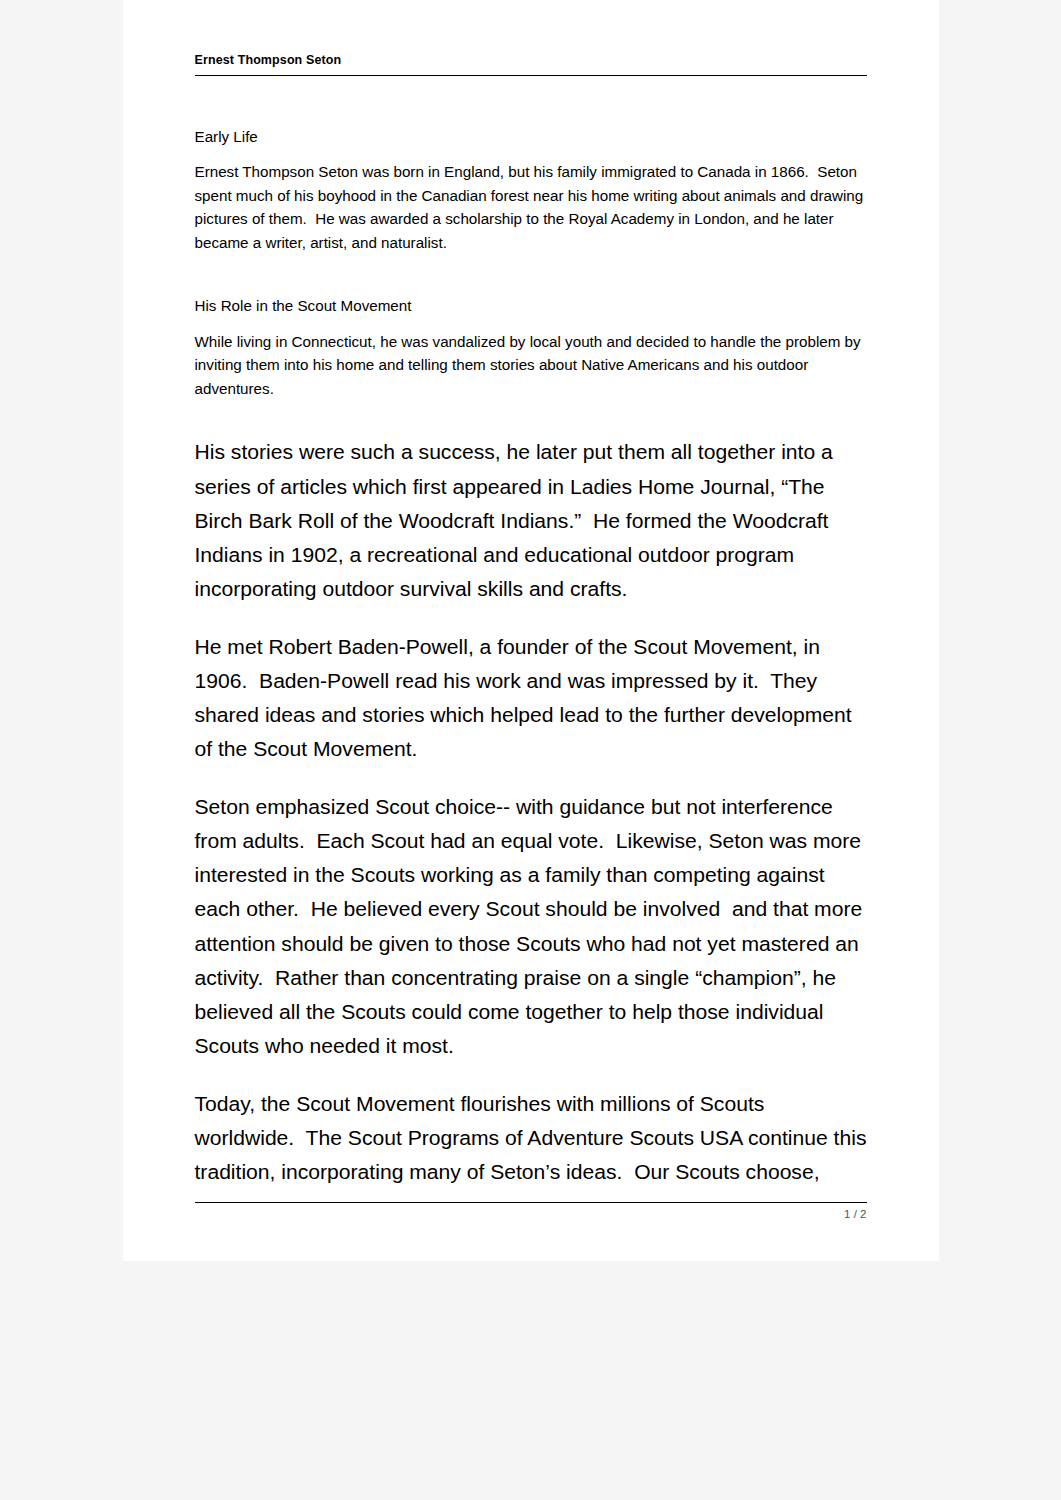Ernest Thompson Seton
Early Life
Ernest Thompson Seton was born in England, but his family immigrated to Canada in 1866. Seton spent much of his boyhood in the Canadian forest near his home writing about animals and drawing pictures of them. He was awarded a scholarship to the Royal Academy in London, and he later became a writer, artist, and naturalist.
His Role in the Scout Movement
While living in Connecticut, he was vandalized by local youth and decided to handle the problem by inviting them into his home and telling them stories about Native Americans and his outdoor adventures.
His stories were such a success, he later put them all together into a series of articles which first appeared in Ladies Home Journal, “The Birch Bark Roll of the Woodcraft Indians.” He formed the Woodcraft Indians in 1902, a recreational and educational outdoor program incorporating outdoor survival skills and crafts.
He met Robert Baden-Powell, a founder of the Scout Movement, in 1906. Baden-Powell read his work and was impressed by it. They shared ideas and stories which helped lead to the further development of the Scout Movement.
Seton emphasized Scout choice-- with guidance but not interference from adults. Each Scout had an equal vote. Likewise, Seton was more interested in the Scouts working as a family than competing against each other. He believed every Scout should be involved and that more attention should be given to those Scouts who had not yet mastered an activity. Rather than concentrating praise on a single “champion”, he believed all the Scouts could come together to help those individual Scouts who needed it most.
Today, the Scout Movement flourishes with millions of Scouts worldwide. The Scout Programs of Adventure Scouts USA continue this tradition, incorporating many of Seton’s ideas. Our Scouts choose,
1 / 2